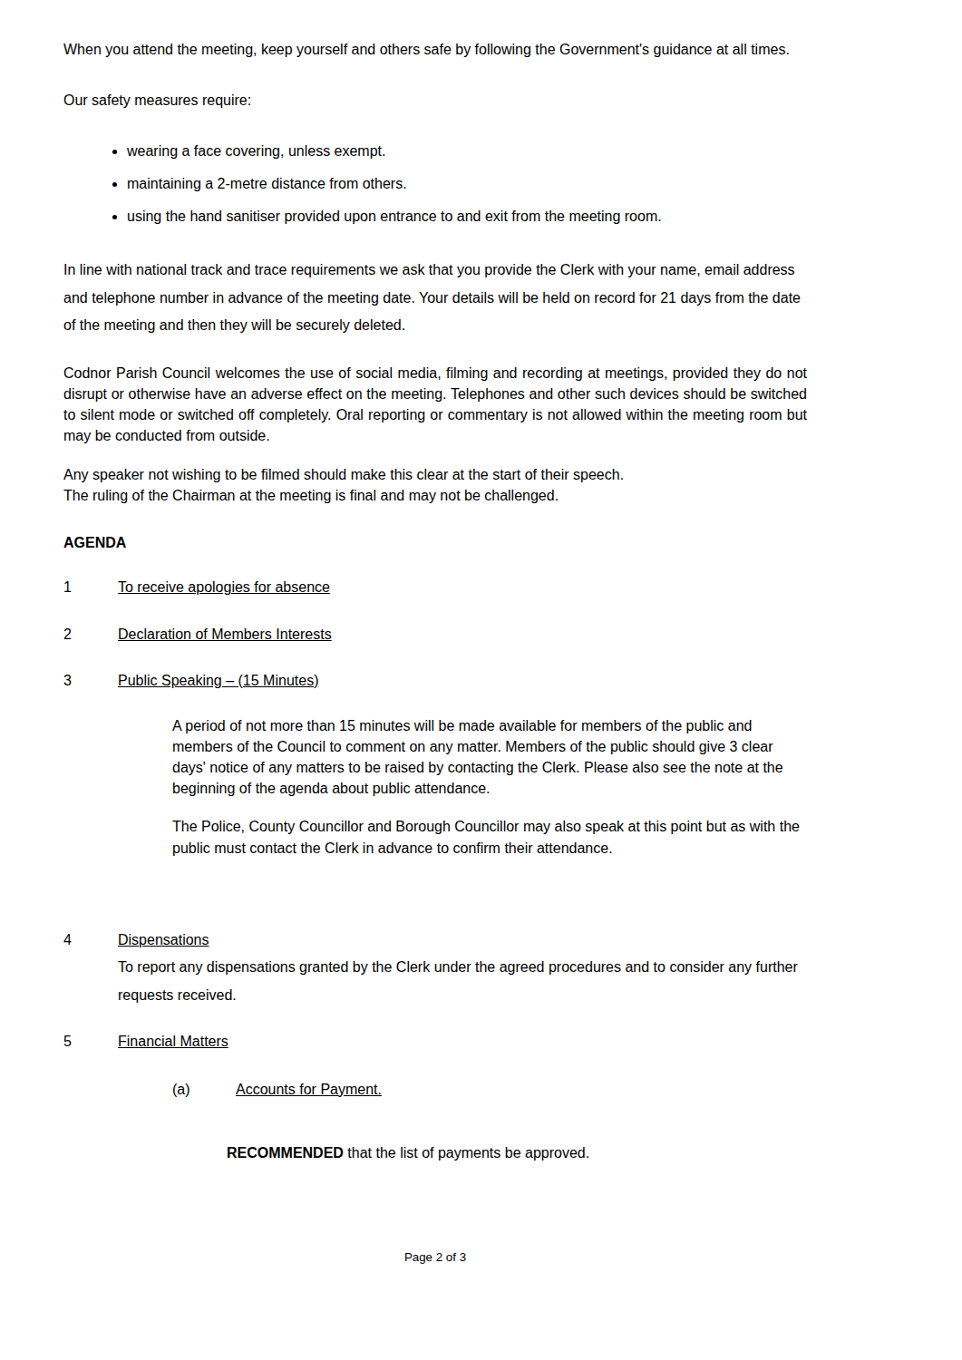When you attend the meeting, keep yourself and others safe by following the Government's guidance at all times.
Our safety measures require:
wearing a face covering, unless exempt.
maintaining a 2-metre distance from others.
using the hand sanitiser provided upon entrance to and exit from the meeting room.
In line with national track and trace requirements we ask that you provide the Clerk with your name, email address and telephone number in advance of the meeting date. Your details will be held on record for 21 days from the date of the meeting and then they will be securely deleted.
Codnor Parish Council welcomes the use of social media, filming and recording at meetings, provided they do not disrupt or otherwise have an adverse effect on the meeting. Telephones and other such devices should be switched to silent mode or switched off completely. Oral reporting or commentary is not allowed within the meeting room but may be conducted from outside.
Any speaker not wishing to be filmed should make this clear at the start of their speech.
The ruling of the Chairman at the meeting is final and may not be challenged.
AGENDA
| 1 | To receive apologies for absence |
| 2 | Declaration of Members Interests |
| 3 | Public Speaking – (15 Minutes) A period of not more than 15 minutes will be made available for members of the public and members of the Council to comment on any matter. Members of the public should give 3 clear days' notice of any matters to be raised by contacting the Clerk. Please also see the note at the beginning of the agenda about public attendance. The Police, County Councillor and Borough Councillor may also speak at this point but as with the public must contact the Clerk in advance to confirm their attendance. |
| 4 | Dispensations To report any dispensations granted by the Clerk under the agreed procedures and to consider any further requests received. |
| 5 | Financial Matters / (a) / Accounts for Payment. / RECOMMENDED that the list of payments be approved. |
Page 2 of 3